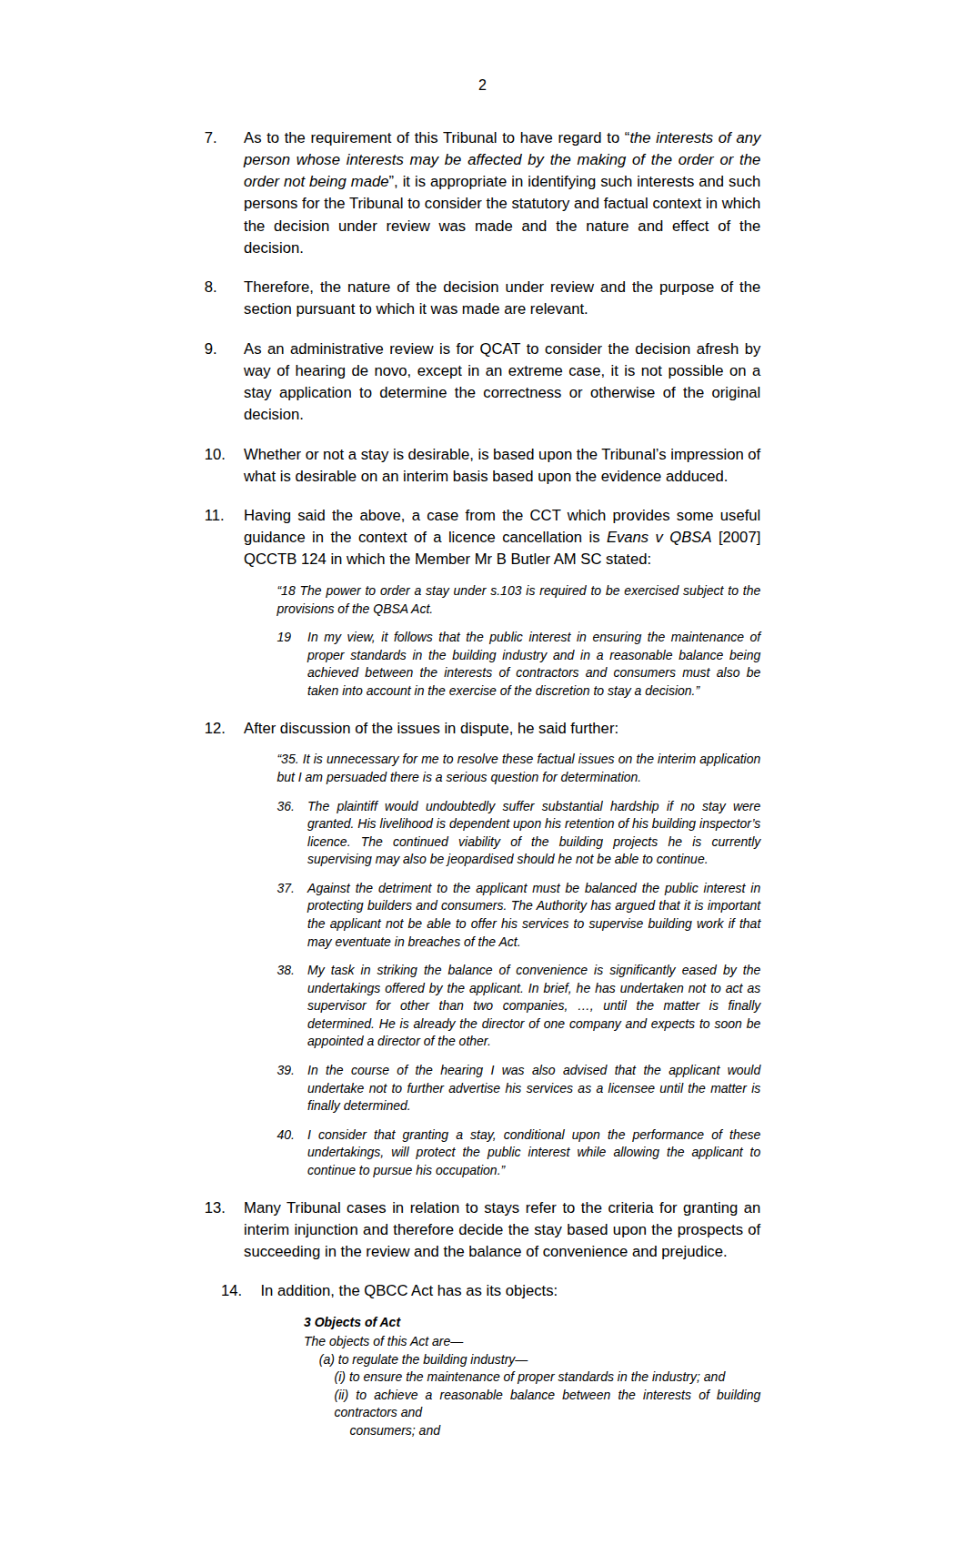2
7. As to the requirement of this Tribunal to have regard to “the interests of any person whose interests may be affected by the making of the order or the order not being made”, it is appropriate in identifying such interests and such persons for the Tribunal to consider the statutory and factual context in which the decision under review was made and the nature and effect of the decision.
8. Therefore, the nature of the decision under review and the purpose of the section pursuant to which it was made are relevant.
9. As an administrative review is for QCAT to consider the decision afresh by way of hearing de novo, except in an extreme case, it is not possible on a stay application to determine the correctness or otherwise of the original decision.
10. Whether or not a stay is desirable, is based upon the Tribunal’s impression of what is desirable on an interim basis based upon the evidence adduced.
11. Having said the above, a case from the CCT which provides some useful guidance in the context of a licence cancellation is Evans v QBSA [2007] QCCTB 124 in which the Member Mr B Butler AM SC stated:
“18 The power to order a stay under s.103 is required to be exercised subject to the provisions of the QBSA Act.
19 In my view, it follows that the public interest in ensuring the maintenance of proper standards in the building industry and in a reasonable balance being achieved between the interests of contractors and consumers must also be taken into account in the exercise of the discretion to stay a decision.”
12. After discussion of the issues in dispute, he said further:
“35. It is unnecessary for me to resolve these factual issues on the interim application but I am persuaded there is a serious question for determination.
36. The plaintiff would undoubtedly suffer substantial hardship if no stay were granted. His livelihood is dependent upon his retention of his building inspector’s licence. The continued viability of the building projects he is currently supervising may also be jeopardised should he not be able to continue.
37. Against the detriment to the applicant must be balanced the public interest in protecting builders and consumers. The Authority has argued that it is important the applicant not be able to offer his services to supervise building work if that may eventuate in breaches of the Act.
38. My task in striking the balance of convenience is significantly eased by the undertakings offered by the applicant. In brief, he has undertaken not to act as supervisor for other than two companies, …, until the matter is finally determined. He is already the director of one company and expects to soon be appointed a director of the other.
39. In the course of the hearing I was also advised that the applicant would undertake not to further advertise his services as a licensee until the matter is finally determined.
40. I consider that granting a stay, conditional upon the performance of these undertakings, will protect the public interest while allowing the applicant to continue to pursue his occupation.”
13. Many Tribunal cases in relation to stays refer to the criteria for granting an interim injunction and therefore decide the stay based upon the prospects of succeeding in the review and the balance of convenience and prejudice.
14. In addition, the QBCC Act has as its objects:
3 Objects of Act
The objects of this Act are—
(a) to regulate the building industry—
(i) to ensure the maintenance of proper standards in the industry; and
(ii) to achieve a reasonable balance between the interests of building contractors and
consumers; and